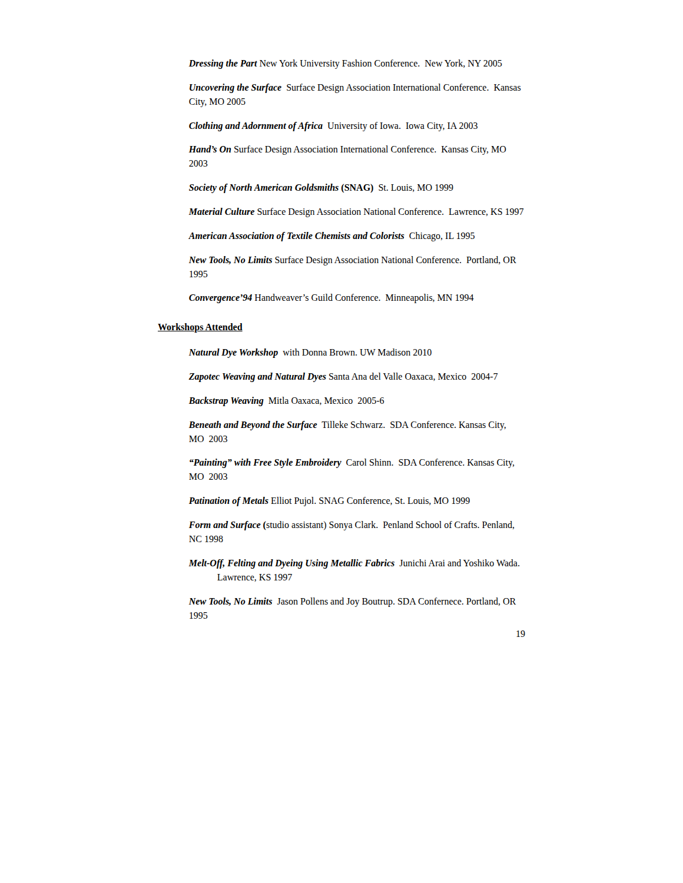Dressing the Part New York University Fashion Conference. New York, NY 2005
Uncovering the Surface Surface Design Association International Conference. Kansas City, MO 2005
Clothing and Adornment of Africa University of Iowa. Iowa City, IA 2003
Hand’s On Surface Design Association International Conference. Kansas City, MO 2003
Society of North American Goldsmiths (SNAG) St. Louis, MO 1999
Material Culture Surface Design Association National Conference. Lawrence, KS 1997
American Association of Textile Chemists and Colorists Chicago, IL 1995
New Tools, No Limits Surface Design Association National Conference. Portland, OR 1995
Convergence’94 Handweaver’s Guild Conference. Minneapolis, MN 1994
Workshops Attended
Natural Dye Workshop with Donna Brown. UW Madison 2010
Zapotec Weaving and Natural Dyes Santa Ana del Valle Oaxaca, Mexico 2004-7
Backstrap Weaving Mitla Oaxaca, Mexico 2005-6
Beneath and Beyond the Surface Tilleke Schwarz. SDA Conference. Kansas City, MO 2003
“Painting” with Free Style Embroidery Carol Shinn. SDA Conference. Kansas City, MO 2003
Patination of Metals Elliot Pujol. SNAG Conference, St. Louis, MO 1999
Form and Surface (studio assistant) Sonya Clark. Penland School of Crafts. Penland, NC 1998
Melt-Off, Felting and Dyeing Using Metallic Fabrics Junichi Arai and Yoshiko Wada.
Lawrence, KS 1997
New Tools, No Limits Jason Pollens and Joy Boutrup. SDA Confernece. Portland, OR 1995
19